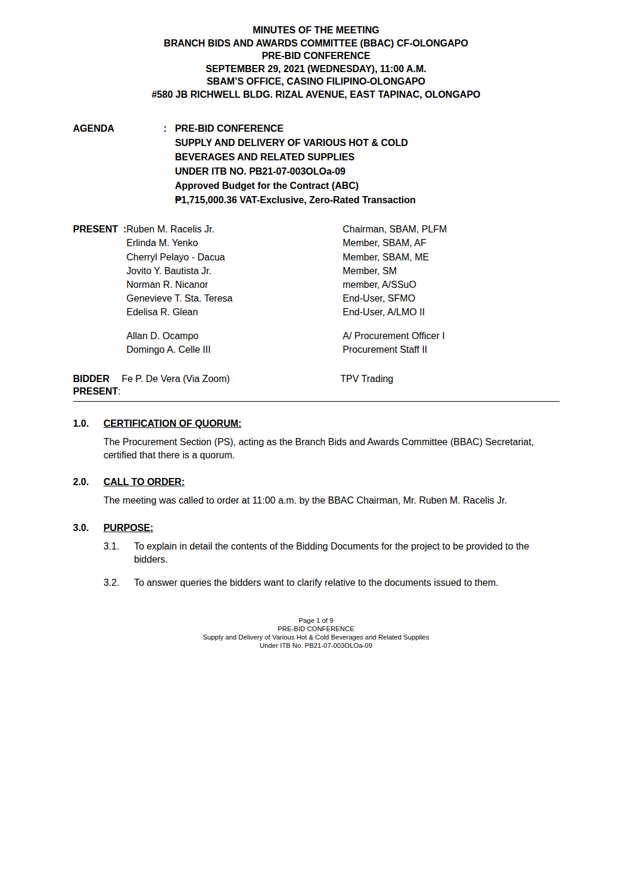MINUTES OF THE MEETING
BRANCH BIDS AND AWARDS COMMITTEE (BBAC) CF-OLONGAPO
PRE-BID CONFERENCE
SEPTEMBER 29, 2021 (WEDNESDAY), 11:00 A.M.
SBAM’S OFFICE, CASINO FILIPINO-OLONGAPO
#580 JB RICHWELL BLDG. RIZAL AVENUE, EAST TAPINAC, OLONGAPO
| AGENDA | : | PRE-BID CONFERENCE |
| | | SUPPLY AND DELIVERY OF VARIOUS HOT & COLD |
| | | BEVERAGES AND RELATED SUPPLIES |
| | | UNDER ITB NO. PB21-07-003OLOa-09 |
| | | Approved Budget for the Contract (ABC) |
| | | ₱1,715,000.36 VAT-Exclusive, Zero-Rated Transaction |
| PRESENT : | Ruben M. Racelis Jr. | Chairman, SBAM, PLFM |
| | Erlinda M. Yenko | Member, SBAM, AF |
| | Cherryl Pelayo - Dacua | Member, SBAM, ME |
| | Jovito Y. Bautista Jr. | Member, SM |
| | Norman R. Nicanor | member, A/SSuO |
| | Genevieve T. Sta. Teresa | End-User, SFMO |
| | Edelisa R. Glean | End-User, A/LMO II |
| | Allan D. Ocampo | A/ Procurement Officer I |
| | Domingo A. Celle III | Procurement Staff II |
| BIDDER PRESENT : | Fe P. De Vera (Via Zoom) | TPV Trading |
1.0.
CERTIFICATION OF QUORUM:
The Procurement Section (PS), acting as the Branch Bids and Awards Committee (BBAC) Secretariat, certified that there is a quorum.
2.0.
CALL TO ORDER:
The meeting was called to order at 11:00 a.m. by the BBAC Chairman, Mr. Ruben M. Racelis Jr.
3.0.
PURPOSE:
3.1. To explain in detail the contents of the Bidding Documents for the project to be provided to the bidders.
3.2. To answer queries the bidders want to clarify relative to the documents issued to them.
Page 1 of 9
PRE-BID CONFERENCE
Supply and Delivery of Various Hot & Cold Beverages and Related Supplies
Under ITB No. PB21-07-003OLOa-09